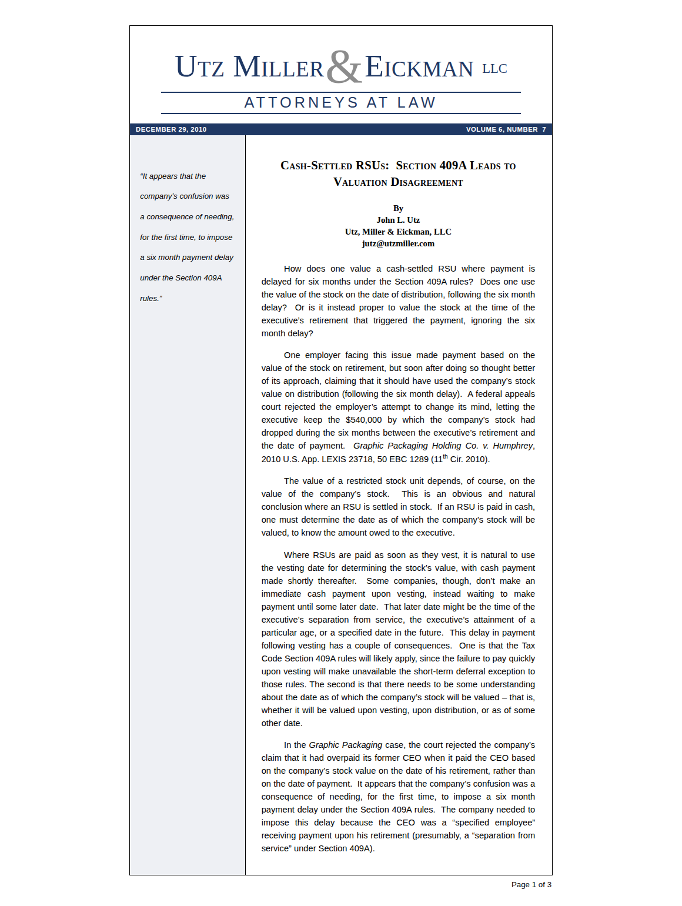Utz Miller&Eickman LLC
ATTORNEYS AT LAW
DECEMBER 29, 2010 VOLUME 6, NUMBER 7
“It appears that the company’s confusion was a consequence of needing, for the first time, to impose a six month payment delay under the Section 409A rules.”
Cash-Settled RSUs: Section 409A Leads to Valuation Disagreement
By
John L. Utz
Utz, Miller & Eickman, LLC
jutz@utzmiller.com
How does one value a cash-settled RSU where payment is delayed for six months under the Section 409A rules? Does one use the value of the stock on the date of distribution, following the six month delay? Or is it instead proper to value the stock at the time of the executive’s retirement that triggered the payment, ignoring the six month delay?
One employer facing this issue made payment based on the value of the stock on retirement, but soon after doing so thought better of its approach, claiming that it should have used the company’s stock value on distribution (following the six month delay). A federal appeals court rejected the employer’s attempt to change its mind, letting the executive keep the $540,000 by which the company’s stock had dropped during the six months between the executive’s retirement and the date of payment. Graphic Packaging Holding Co. v. Humphrey, 2010 U.S. App. LEXIS 23718, 50 EBC 1289 (11th Cir. 2010).
The value of a restricted stock unit depends, of course, on the value of the company’s stock. This is an obvious and natural conclusion where an RSU is settled in stock. If an RSU is paid in cash, one must determine the date as of which the company’s stock will be valued, to know the amount owed to the executive.
Where RSUs are paid as soon as they vest, it is natural to use the vesting date for determining the stock’s value, with cash payment made shortly thereafter. Some companies, though, don’t make an immediate cash payment upon vesting, instead waiting to make payment until some later date. That later date might be the time of the executive’s separation from service, the executive’s attainment of a particular age, or a specified date in the future. This delay in payment following vesting has a couple of consequences. One is that the Tax Code Section 409A rules will likely apply, since the failure to pay quickly upon vesting will make unavailable the short-term deferral exception to those rules. The second is that there needs to be some understanding about the date as of which the company’s stock will be valued – that is, whether it will be valued upon vesting, upon distribution, or as of some other date.
In the Graphic Packaging case, the court rejected the company’s claim that it had overpaid its former CEO when it paid the CEO based on the company’s stock value on the date of his retirement, rather than on the date of payment. It appears that the company’s confusion was a consequence of needing, for the first time, to impose a six month payment delay under the Section 409A rules. The company needed to impose this delay because the CEO was a “specified employee” receiving payment upon his retirement (presumably, a “separation from service” under Section 409A).
Page 1 of 3